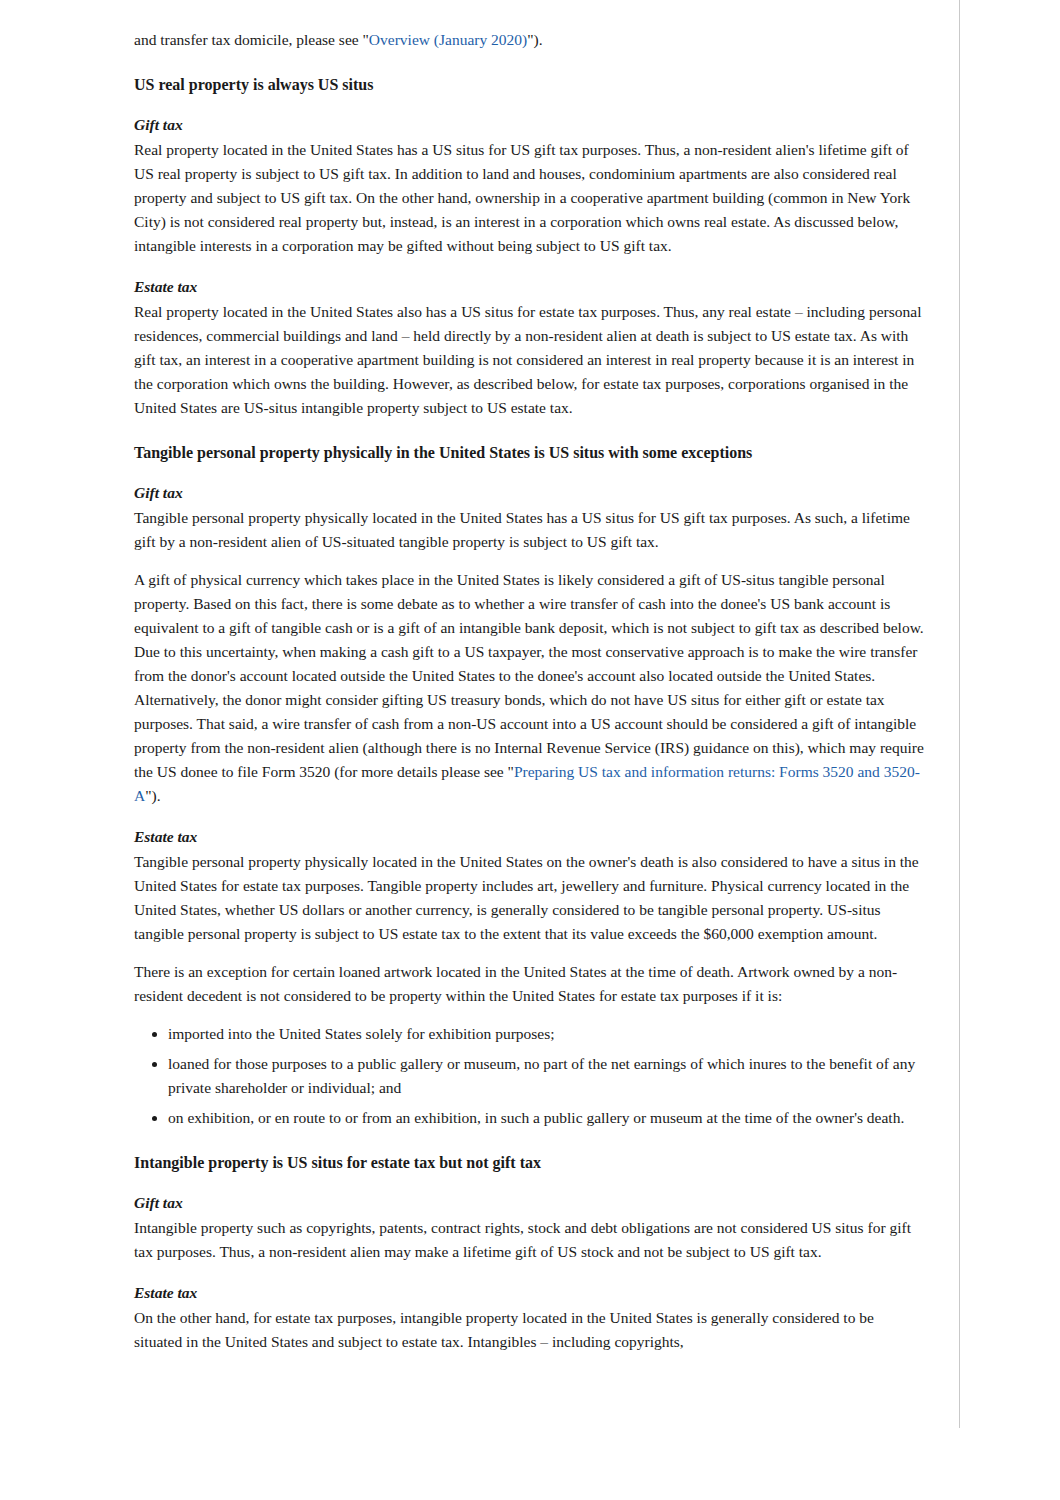and transfer tax domicile, please see "Overview (January 2020)").
US real property is always US situs
Gift tax
Real property located in the United States has a US situs for US gift tax purposes. Thus, a non-resident alien's lifetime gift of US real property is subject to US gift tax. In addition to land and houses, condominium apartments are also considered real property and subject to US gift tax. On the other hand, ownership in a cooperative apartment building (common in New York City) is not considered real property but, instead, is an interest in a corporation which owns real estate. As discussed below, intangible interests in a corporation may be gifted without being subject to US gift tax.
Estate tax
Real property located in the United States also has a US situs for estate tax purposes. Thus, any real estate – including personal residences, commercial buildings and land – held directly by a non-resident alien at death is subject to US estate tax. As with gift tax, an interest in a cooperative apartment building is not considered an interest in real property because it is an interest in the corporation which owns the building. However, as described below, for estate tax purposes, corporations organised in the United States are US-situs intangible property subject to US estate tax.
Tangible personal property physically in the United States is US situs with some exceptions
Gift tax
Tangible personal property physically located in the United States has a US situs for US gift tax purposes. As such, a lifetime gift by a non-resident alien of US-situated tangible property is subject to US gift tax.
A gift of physical currency which takes place in the United States is likely considered a gift of US-situs tangible personal property. Based on this fact, there is some debate as to whether a wire transfer of cash into the donee's US bank account is equivalent to a gift of tangible cash or is a gift of an intangible bank deposit, which is not subject to gift tax as described below. Due to this uncertainty, when making a cash gift to a US taxpayer, the most conservative approach is to make the wire transfer from the donor's account located outside the United States to the donee's account also located outside the United States. Alternatively, the donor might consider gifting US treasury bonds, which do not have US situs for either gift or estate tax purposes. That said, a wire transfer of cash from a non-US account into a US account should be considered a gift of intangible property from the non-resident alien (although there is no Internal Revenue Service (IRS) guidance on this), which may require the US donee to file Form 3520 (for more details please see "Preparing US tax and information returns: Forms 3520 and 3520-A").
Estate tax
Tangible personal property physically located in the United States on the owner's death is also considered to have a situs in the United States for estate tax purposes. Tangible property includes art, jewellery and furniture. Physical currency located in the United States, whether US dollars or another currency, is generally considered to be tangible personal property. US-situs tangible personal property is subject to US estate tax to the extent that its value exceeds the $60,000 exemption amount.
There is an exception for certain loaned artwork located in the United States at the time of death. Artwork owned by a non-resident decedent is not considered to be property within the United States for estate tax purposes if it is:
imported into the United States solely for exhibition purposes;
loaned for those purposes to a public gallery or museum, no part of the net earnings of which inures to the benefit of any private shareholder or individual; and
on exhibition, or en route to or from an exhibition, in such a public gallery or museum at the time of the owner's death.
Intangible property is US situs for estate tax but not gift tax
Gift tax
Intangible property such as copyrights, patents, contract rights, stock and debt obligations are not considered US situs for gift tax purposes. Thus, a non-resident alien may make a lifetime gift of US stock and not be subject to US gift tax.
Estate tax
On the other hand, for estate tax purposes, intangible property located in the United States is generally considered to be situated in the United States and subject to estate tax. Intangibles – including copyrights,